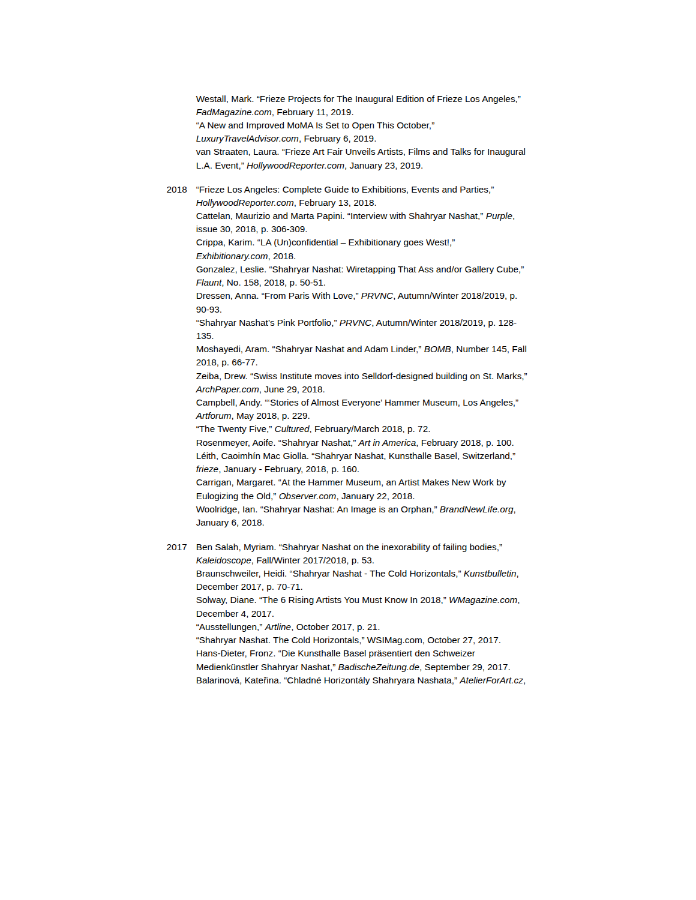Westall, Mark. “Frieze Projects for The Inaugural Edition of Frieze Los Angeles,” FadMagazine.com, February 11, 2019.
“A New and Improved MoMA Is Set to Open This October,” LuxuryTravelAdvisor.com, February 6, 2019.
van Straaten, Laura. “Frieze Art Fair Unveils Artists, Films and Talks for Inaugural L.A. Event,” HollywoodReporter.com, January 23, 2019.
2018
“Frieze Los Angeles: Complete Guide to Exhibitions, Events and Parties,” HollywoodReporter.com, February 13, 2018.
Cattelan, Maurizio and Marta Papini. “Interview with Shahryar Nashat,” Purple, issue 30, 2018, p. 306-309.
Crippa, Karim. “LA (Un)confidential – Exhibitionary goes West!,” Exhibitionary.com, 2018.
Gonzalez, Leslie. “Shahryar Nashat: Wiretapping That Ass and/or Gallery Cube,” Flaunt, No. 158, 2018, p. 50-51.
Dressen, Anna. “From Paris With Love,” PRVNC, Autumn/Winter 2018/2019, p. 90-93.
“Shahryar Nashat’s Pink Portfolio,” PRVNC, Autumn/Winter 2018/2019, p. 128-135.
Moshayedi, Aram. “Shahryar Nashat and Adam Linder,” BOMB, Number 145, Fall 2018, p. 66-77.
Zeiba, Drew. “Swiss Institute moves into Selldorf-designed building on St. Marks,” ArchPaper.com, June 29, 2018.
Campbell, Andy. “‘Stories of Almost Everyone’ Hammer Museum, Los Angeles,” Artforum, May 2018, p. 229.
“The Twenty Five,” Cultured, February/March 2018, p. 72.
Rosenmeyer, Aoife. “Shahryar Nashat,” Art in America, February 2018, p. 100.
Léith, Caoimhín Mac Giolla. “Shahryar Nashat, Kunsthalle Basel, Switzerland,” frieze, January - February, 2018, p. 160.
Carrigan, Margaret. “At the Hammer Museum, an Artist Makes New Work by Eulogizing the Old,” Observer.com, January 22, 2018.
Woolridge, Ian. “Shahryar Nashat: An Image is an Orphan,” BrandNewLife.org, January 6, 2018.
2017
Ben Salah, Myriam. “Shahryar Nashat on the inexorability of failing bodies,” Kaleidoscope, Fall/Winter 2017/2018, p. 53.
Braunschweiler, Heidi. “Shahryar Nashat - The Cold Horizontals,” Kunstbulletin, December 2017, p. 70-71.
Solway, Diane. “The 6 Rising Artists You Must Know In 2018,” WMagazine.com, December 4, 2017.
“Ausstellungen,” Artline, October 2017, p. 21.
“Shahryar Nashat. The Cold Horizontals,” WSIMag.com, October 27, 2017.
Hans-Dieter, Fronz. “Die Kunsthalle Basel präsentiert den Schweizer Medienkünstler Shahryar Nashat,” BadischeZeitung.de, September 29, 2017.
Balarinová, Kateřina. “Chladné Horizontály Shahryara Nashata,” AtelierForArt.cz,